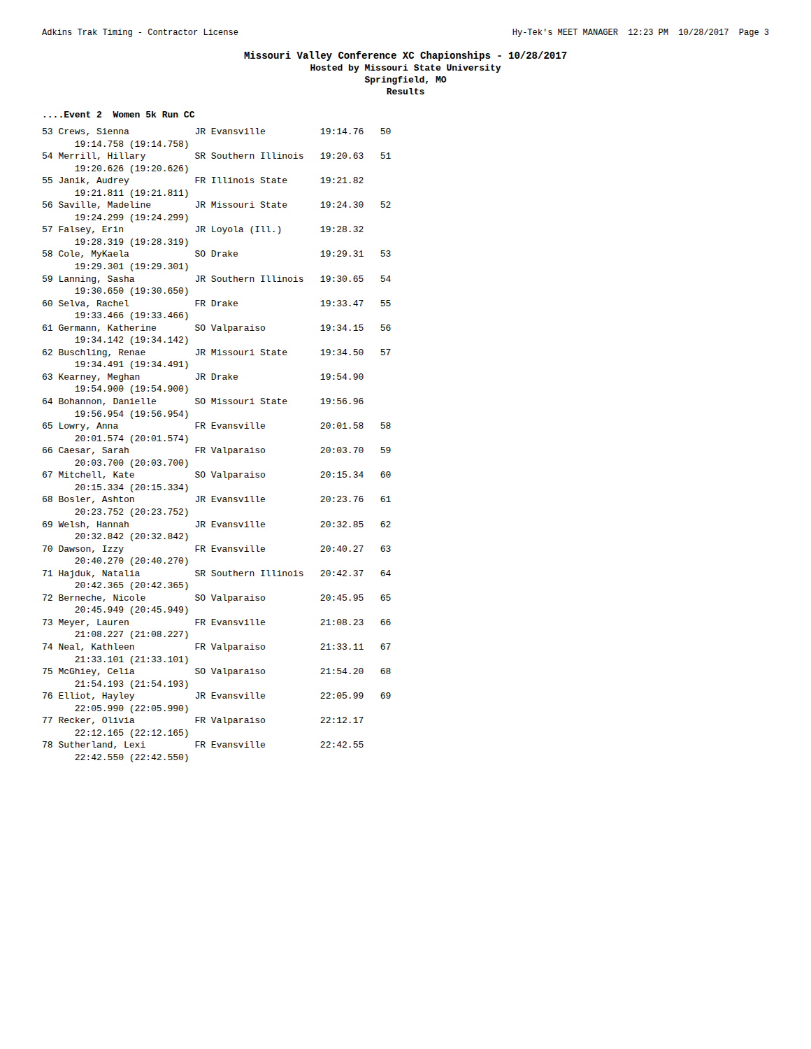Adkins Trak Timing - Contractor License Hy-Tek's MEET MANAGER 12:23 PM 10/28/2017 Page 3
Missouri Valley Conference XC Chapionships - 10/28/2017
Hosted by Missouri State University
Springfield, MO
Results
....Event 2 Women 5k Run CC
53 Crews, Sienna            JR Evansville          19:14.76   50
      19:14.758 (19:14.758)
54 Merrill, Hillary         SR Southern Illinois   19:20.63   51
      19:20.626 (19:20.626)
55 Janik, Audrey            FR Illinois State      19:21.82
      19:21.811 (19:21.811)
56 Saville, Madeline        JR Missouri State      19:24.30   52
      19:24.299 (19:24.299)
57 Falsey, Erin             JR Loyola (Ill.)       19:28.32
      19:28.319 (19:28.319)
58 Cole, MyKaela            SO Drake               19:29.31   53
      19:29.301 (19:29.301)
59 Lanning, Sasha           JR Southern Illinois   19:30.65   54
      19:30.650 (19:30.650)
60 Selva, Rachel            FR Drake               19:33.47   55
      19:33.466 (19:33.466)
61 Germann, Katherine       SO Valparaiso          19:34.15   56
      19:34.142 (19:34.142)
62 Buschling, Renae         JR Missouri State      19:34.50   57
      19:34.491 (19:34.491)
63 Kearney, Meghan          JR Drake               19:54.90
      19:54.900 (19:54.900)
64 Bohannon, Danielle       SO Missouri State      19:56.96
      19:56.954 (19:56.954)
65 Lowry, Anna              FR Evansville          20:01.58   58
      20:01.574 (20:01.574)
66 Caesar, Sarah            FR Valparaiso          20:03.70   59
      20:03.700 (20:03.700)
67 Mitchell, Kate           SO Valparaiso          20:15.34   60
      20:15.334 (20:15.334)
68 Bosler, Ashton           JR Evansville          20:23.76   61
      20:23.752 (20:23.752)
69 Welsh, Hannah            JR Evansville          20:32.85   62
      20:32.842 (20:32.842)
70 Dawson, Izzy             FR Evansville          20:40.27   63
      20:40.270 (20:40.270)
71 Hajduk, Natalia          SR Southern Illinois   20:42.37   64
      20:42.365 (20:42.365)
72 Berneche, Nicole         SO Valparaiso          20:45.95   65
      20:45.949 (20:45.949)
73 Meyer, Lauren            FR Evansville          21:08.23   66
      21:08.227 (21:08.227)
74 Neal, Kathleen           FR Valparaiso          21:33.11   67
      21:33.101 (21:33.101)
75 McGhiey, Celia           SO Valparaiso          21:54.20   68
      21:54.193 (21:54.193)
76 Elliot, Hayley           JR Evansville          22:05.99   69
      22:05.990 (22:05.990)
77 Recker, Olivia           FR Valparaiso          22:12.17
      22:12.165 (22:12.165)
78 Sutherland, Lexi         FR Evansville          22:42.55
      22:42.550 (22:42.550)